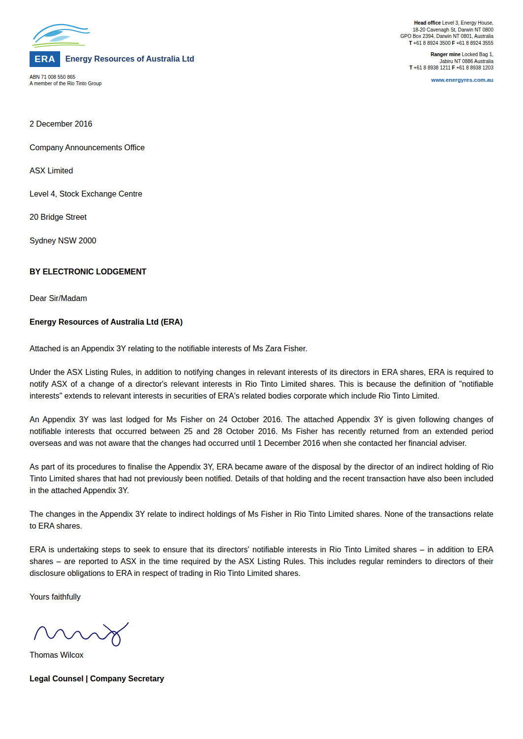ERA Energy Resources of Australia Ltd
ABN 71 008 550 865
A member of the Rio Tinto Group
Head office Level 3, Energy House,
18-20 Cavenagh St, Darwin NT 0800
GPO Box 2394, Darwin NT 0801, Australia
T +61 8 8924 3500 F +61 8 8924 3555
Ranger mine Locked Bag 1,
Jabiru NT 0886 Australia
T +61 8 8938 1211 F +61 8 8938 1203
www.energyres.com.au
2 December 2016
Company Announcements Office
ASX Limited
Level 4, Stock Exchange Centre
20 Bridge Street
Sydney NSW 2000
BY ELECTRONIC LODGEMENT
Dear Sir/Madam
Energy Resources of Australia Ltd (ERA)
Attached is an Appendix 3Y relating to the notifiable interests of Ms Zara Fisher.
Under the ASX Listing Rules, in addition to notifying changes in relevant interests of its directors in ERA shares, ERA is required to notify ASX of a change of a director's relevant interests in Rio Tinto Limited shares. This is because the definition of "notifiable interests" extends to relevant interests in securities of ERA's related bodies corporate which include Rio Tinto Limited.
An Appendix 3Y was last lodged for Ms Fisher on 24 October 2016. The attached Appendix 3Y is given following changes of notifiable interests that occurred between 25 and 28 October 2016. Ms Fisher has recently returned from an extended period overseas and was not aware that the changes had occurred until 1 December 2016 when she contacted her financial adviser.
As part of its procedures to finalise the Appendix 3Y, ERA became aware of the disposal by the director of an indirect holding of Rio Tinto Limited shares that had not previously been notified. Details of that holding and the recent transaction have also been included in the attached Appendix 3Y.
The changes in the Appendix 3Y relate to indirect holdings of Ms Fisher in Rio Tinto Limited shares. None of the transactions relate to ERA shares.
ERA is undertaking steps to seek to ensure that its directors' notifiable interests in Rio Tinto Limited shares – in addition to ERA shares – are reported to ASX in the time required by the ASX Listing Rules. This includes regular reminders to directors of their disclosure obligations to ERA in respect of trading in Rio Tinto Limited shares.
Yours faithfully
Thomas Wilcox
Legal Counsel | Company Secretary